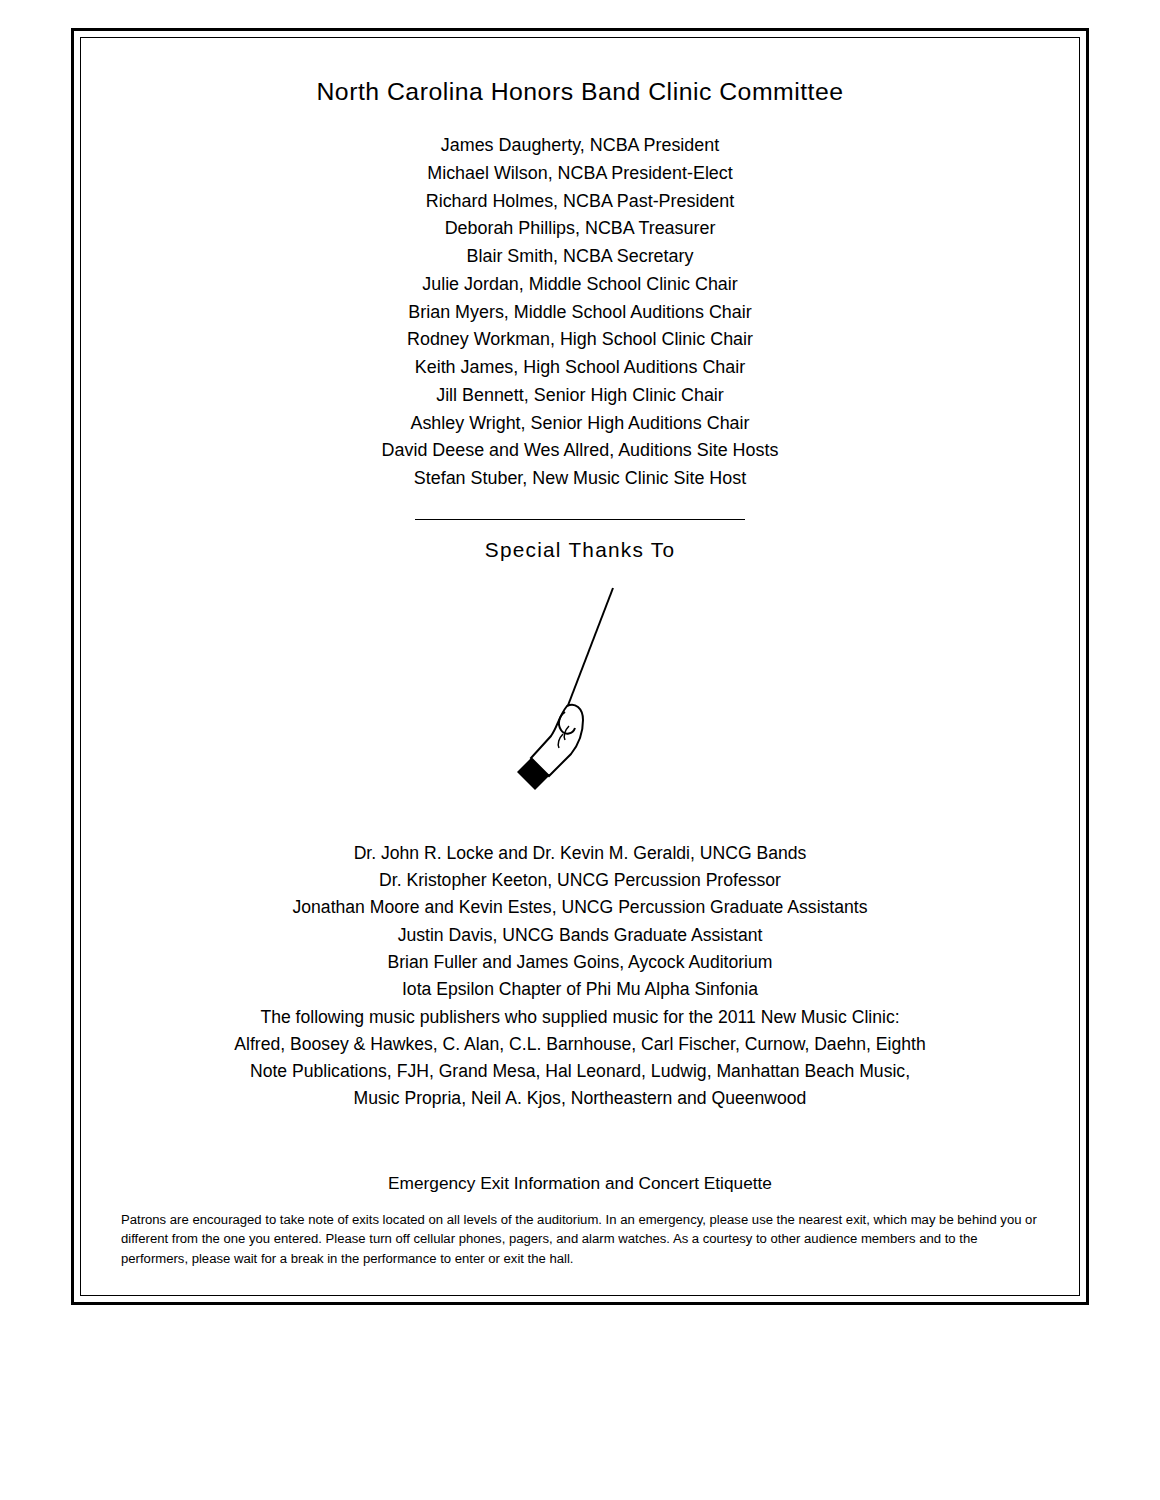North Carolina Honors Band Clinic Committee
James Daugherty, NCBA President
Michael Wilson, NCBA President-Elect
Richard Holmes, NCBA Past-President
Deborah Phillips, NCBA Treasurer
Blair Smith, NCBA Secretary
Julie Jordan, Middle School Clinic Chair
Brian Myers, Middle School Auditions Chair
Rodney Workman, High School Clinic Chair
Keith James, High School Auditions Chair
Jill Bennett, Senior High Clinic Chair
Ashley Wright, Senior High Auditions Chair
David Deese and Wes Allred, Auditions Site Hosts
Stefan Stuber, New Music Clinic Site Host
Special Thanks To
Dr. John R. Locke and Dr. Kevin M. Geraldi, UNCG Bands
Dr. Kristopher Keeton, UNCG Percussion Professor
Jonathan Moore and Kevin Estes, UNCG Percussion Graduate Assistants
Justin Davis, UNCG Bands Graduate Assistant
Brian Fuller and James Goins, Aycock Auditorium
Iota Epsilon Chapter of Phi Mu Alpha Sinfonia
The following music publishers who supplied music for the 2011 New Music Clinic:
Alfred, Boosey & Hawkes, C. Alan, C.L. Barnhouse, Carl Fischer, Curnow, Daehn, Eighth
Note Publications, FJH, Grand Mesa, Hal Leonard, Ludwig, Manhattan Beach Music,
Music Propria, Neil A. Kjos, Northeastern and Queenwood
Emergency Exit Information and Concert Etiquette
Patrons are encouraged to take note of exits located on all levels of the auditorium. In an emergency, please use the nearest exit, which may be behind you or different from the one you entered. Please turn off cellular phones, pagers, and alarm watches. As a courtesy to other audience members and to the performers, please wait for a break in the performance to enter or exit the hall.